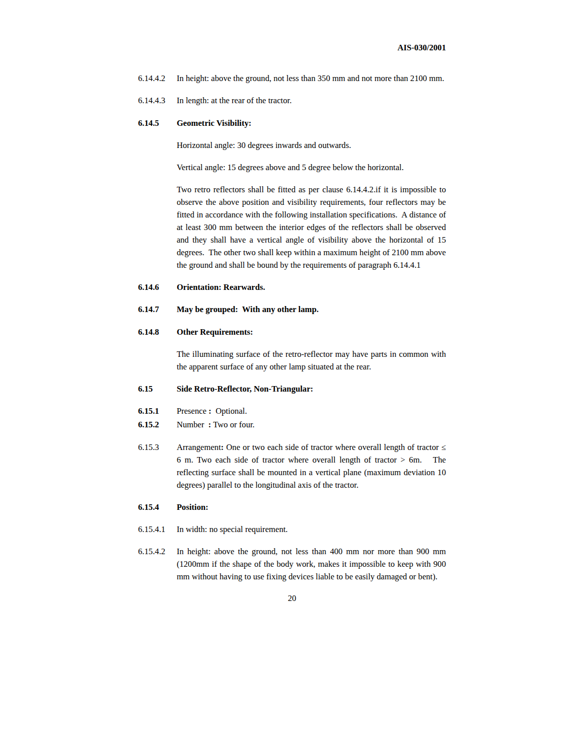AIS-030/2001
6.14.4.2
In height: above the ground, not less than 350 mm and not more than 2100 mm.
6.14.4.3
In length: at the rear of the tractor.
6.14.5
Geometric Visibility:
Horizontal angle: 30 degrees inwards and outwards.
Vertical angle: 15 degrees above and 5 degree below the horizontal.
Two retro reflectors shall be fitted as per clause 6.14.4.2.if it is impossible to observe the above position and visibility requirements, four reflectors may be fitted in accordance with the following installation specifications. A distance of at least 300 mm between the interior edges of the reflectors shall be observed and they shall have a vertical angle of visibility above the horizontal of 15 degrees. The other two shall keep within a maximum height of 2100 mm above the ground and shall be bound by the requirements of paragraph 6.14.4.1
6.14.6
Orientation: Rearwards.
6.14.7
May be grouped: With any other lamp.
6.14.8
Other Requirements:
The illuminating surface of the retro-reflector may have parts in common with the apparent surface of any other lamp situated at the rear.
6.15
Side Retro-Reflector, Non-Triangular:
6.15.1
Presence : Optional.
6.15.2
Number : Two or four.
6.15.3
Arrangement: One or two each side of tractor where overall length of tractor ≤ 6 m. Two each side of tractor where overall length of tractor > 6m. The reflecting surface shall be mounted in a vertical plane (maximum deviation 10 degrees) parallel to the longitudinal axis of the tractor.
6.15.4
Position:
6.15.4.1
In width: no special requirement.
6.15.4.2
In height: above the ground, not less than 400 mm nor more than 900 mm (1200mm if the shape of the body work, makes it impossible to keep with 900 mm without having to use fixing devices liable to be easily damaged or bent).
20